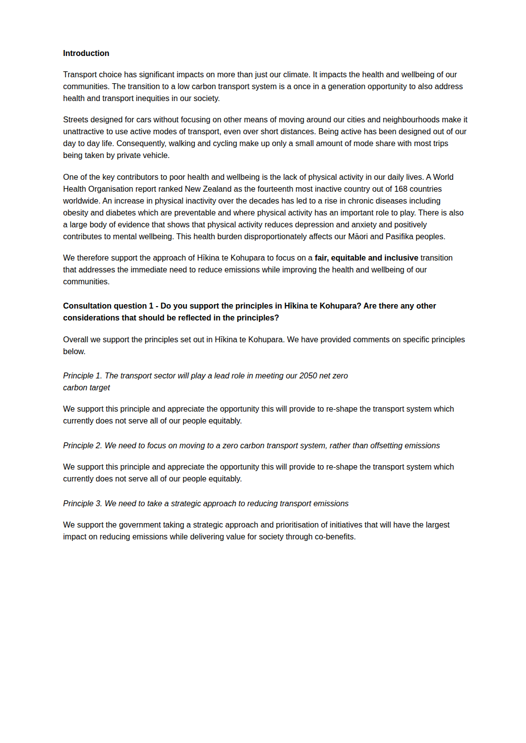Introduction
Transport choice has significant impacts on more than just our climate. It impacts the health and wellbeing of our communities. The transition to a low carbon transport system is a once in a generation opportunity to also address health and transport inequities in our society.
Streets designed for cars without focusing on other means of moving around our cities and neighbourhoods make it unattractive to use active modes of transport, even over short distances. Being active has been designed out of our day to day life. Consequently, walking and cycling make up only a small amount of mode share with most trips being taken by private vehicle.
One of the key contributors to poor health and wellbeing is the lack of physical activity in our daily lives. A World Health Organisation report ranked New Zealand as the fourteenth most inactive country out of 168 countries worldwide. An increase in physical inactivity over the decades has led to a rise in chronic diseases including obesity and diabetes which are preventable and where physical activity has an important role to play. There is also a large body of evidence that shows that physical activity reduces depression and anxiety and positively contributes to mental wellbeing. This health burden disproportionately affects our Māori and Pasifika peoples.
We therefore support the approach of Hīkina te Kohupara to focus on a fair, equitable and inclusive transition that addresses the immediate need to reduce emissions while improving the health and wellbeing of our communities.
Consultation question 1 - Do you support the principles in Hīkina te Kohupara? Are there any other considerations that should be reflected in the principles?
Overall we support the principles set out in Hīkina te Kohupara. We have provided comments on specific principles below.
Principle 1. The transport sector will play a lead role in meeting our 2050 net zero
carbon target
We support this principle and appreciate the opportunity this will provide to re-shape the transport system which currently does not serve all of our people equitably.
Principle 2. We need to focus on moving to a zero carbon transport system, rather than offsetting emissions
We support this principle and appreciate the opportunity this will provide to re-shape the transport system which currently does not serve all of our people equitably.
Principle 3. We need to take a strategic approach to reducing transport emissions
We support the government taking a strategic approach and prioritisation of initiatives that will have the largest impact on reducing emissions while delivering value for society through co-benefits.